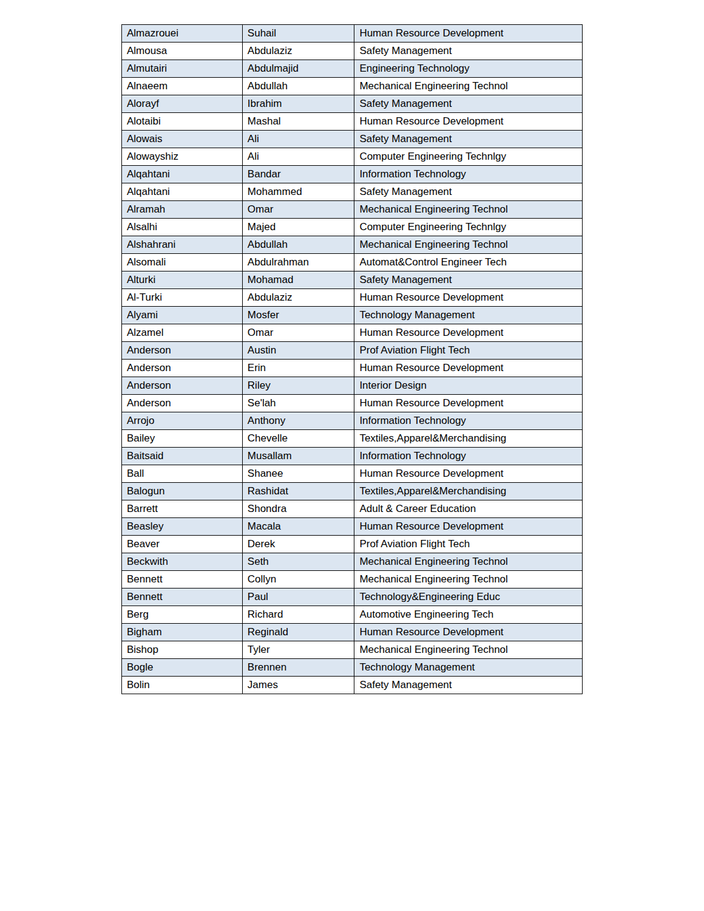| Almazrouei | Suhail | Human Resource Development |
| Almousa | Abdulaziz | Safety Management |
| Almutairi | Abdulmajid | Engineering Technology |
| Alnaeem | Abdullah | Mechanical Engineering Technol |
| Alorayf | Ibrahim | Safety Management |
| Alotaibi | Mashal | Human Resource Development |
| Alowais | Ali | Safety Management |
| Alowayshiz | Ali | Computer Engineering Technlgy |
| Alqahtani | Bandar | Information Technology |
| Alqahtani | Mohammed | Safety Management |
| Alramah | Omar | Mechanical Engineering Technol |
| Alsalhi | Majed | Computer Engineering Technlgy |
| Alshahrani | Abdullah | Mechanical Engineering Technol |
| Alsomali | Abdulrahman | Automat&Control Engineer Tech |
| Alturki | Mohamad | Safety Management |
| Al-Turki | Abdulaziz | Human Resource Development |
| Alyami | Mosfer | Technology Management |
| Alzamel | Omar | Human Resource Development |
| Anderson | Austin | Prof Aviation Flight Tech |
| Anderson | Erin | Human Resource Development |
| Anderson | Riley | Interior Design |
| Anderson | Se'lah | Human Resource Development |
| Arrojo | Anthony | Information Technology |
| Bailey | Chevelle | Textiles,Apparel&Merchandising |
| Baitsaid | Musallam | Information Technology |
| Ball | Shanee | Human Resource Development |
| Balogun | Rashidat | Textiles,Apparel&Merchandising |
| Barrett | Shondra | Adult & Career Education |
| Beasley | Macala | Human Resource Development |
| Beaver | Derek | Prof Aviation Flight Tech |
| Beckwith | Seth | Mechanical Engineering Technol |
| Bennett | Collyn | Mechanical Engineering Technol |
| Bennett | Paul | Technology&Engineering Educ |
| Berg | Richard | Automotive Engineering Tech |
| Bigham | Reginald | Human Resource Development |
| Bishop | Tyler | Mechanical Engineering Technol |
| Bogle | Brennen | Technology Management |
| Bolin | James | Safety Management |